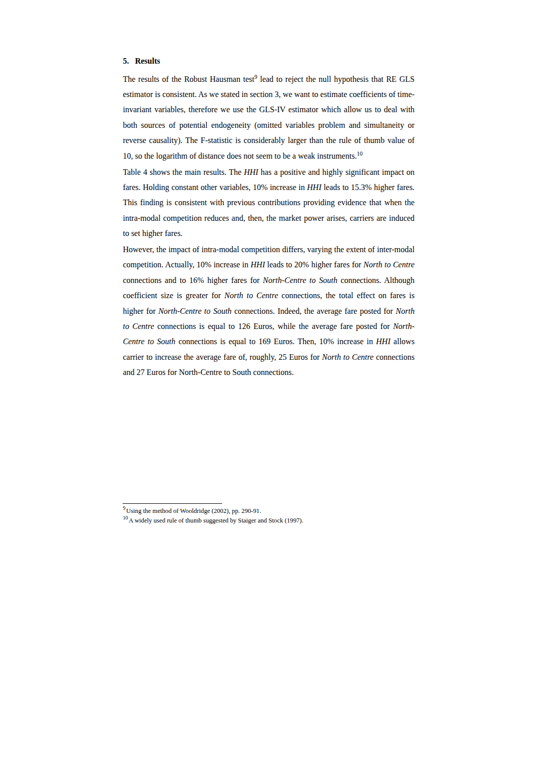5. Results
The results of the Robust Hausman test9 lead to reject the null hypothesis that RE GLS estimator is consistent. As we stated in section 3, we want to estimate coefficients of time-invariant variables, therefore we use the GLS-IV estimator which allow us to deal with both sources of potential endogeneity (omitted variables problem and simultaneity or reverse causality). The F-statistic is considerably larger than the rule of thumb value of 10, so the logarithm of distance does not seem to be a weak instruments.10
Table 4 shows the main results. The HHI has a positive and highly significant impact on fares. Holding constant other variables, 10% increase in HHI leads to 15.3% higher fares. This finding is consistent with previous contributions providing evidence that when the intra-modal competition reduces and, then, the market power arises, carriers are induced to set higher fares.
However, the impact of intra-modal competition differs, varying the extent of inter-modal competition. Actually, 10% increase in HHI leads to 20% higher fares for North to Centre connections and to 16% higher fares for North-Centre to South connections. Although coefficient size is greater for North to Centre connections, the total effect on fares is higher for North-Centre to South connections. Indeed, the average fare posted for North to Centre connections is equal to 126 Euros, while the average fare posted for North-Centre to South connections is equal to 169 Euros. Then, 10% increase in HHI allows carrier to increase the average fare of, roughly, 25 Euros for North to Centre connections and 27 Euros for North-Centre to South connections.
9Using the method of Wooldridge (2002), pp. 290-91.
10A widely used rule of thumb suggested by Staiger and Stock (1997).